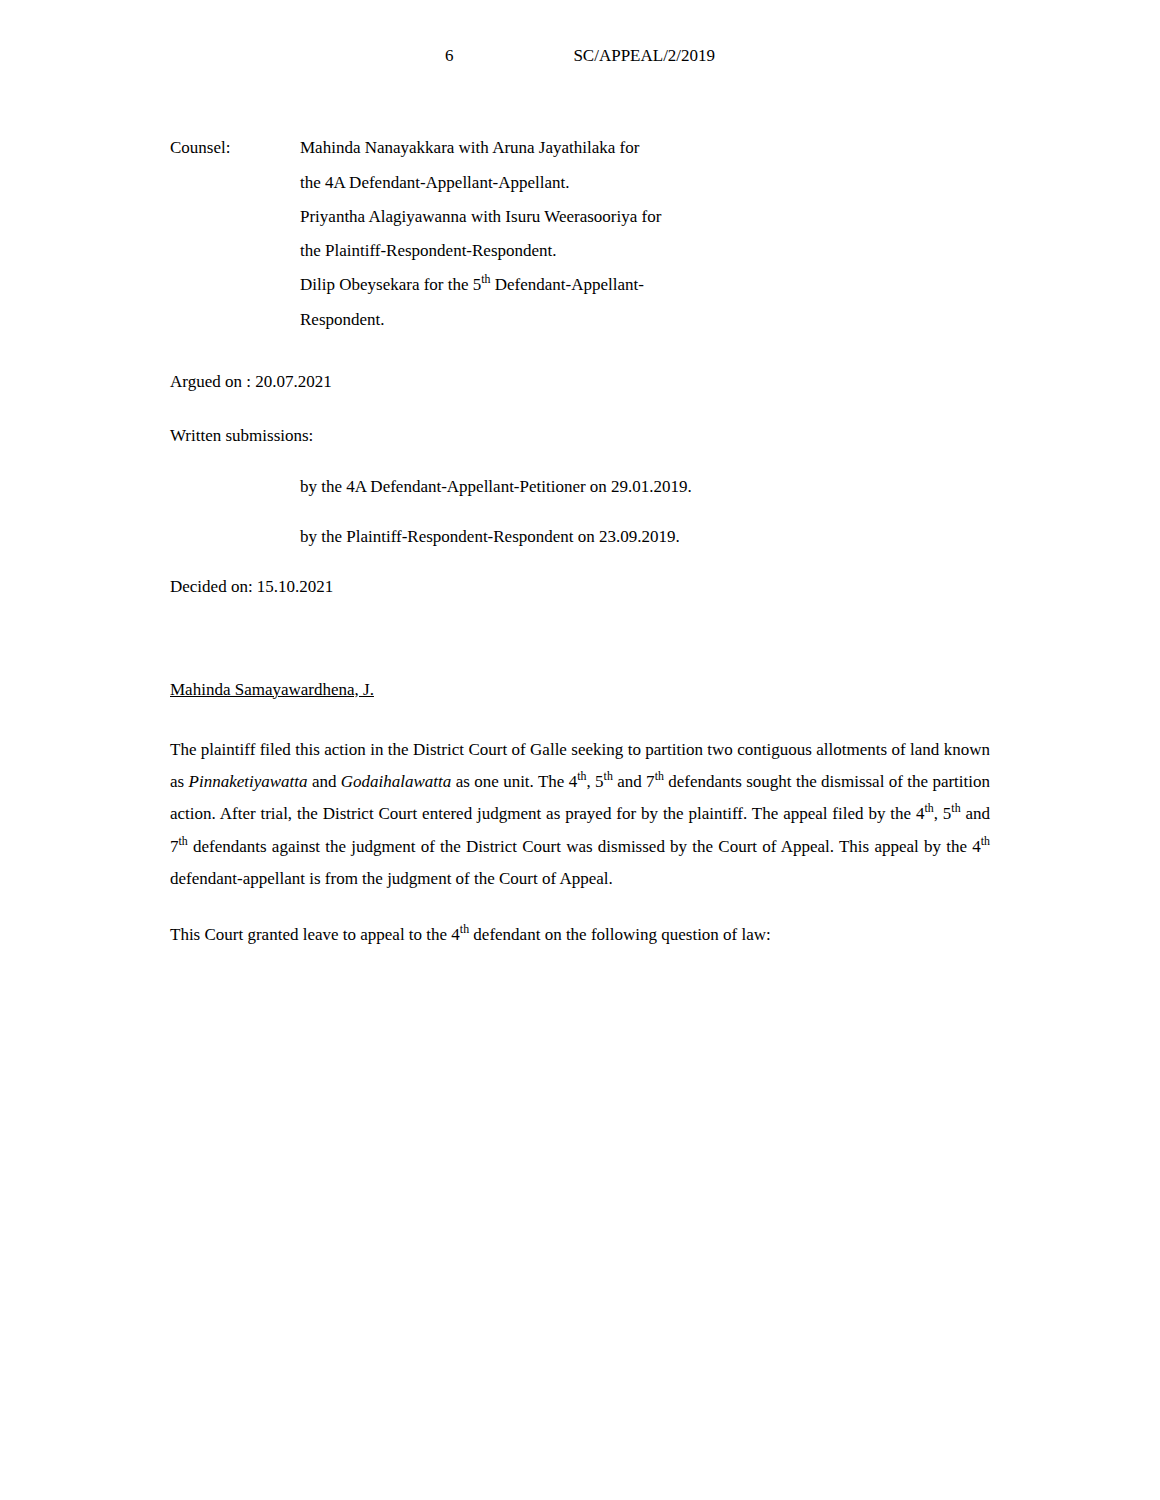6 SC/APPEAL/2/2019
Counsel:
Mahinda Nanayakkara with Aruna Jayathilaka for
the 4A Defendant-Appellant-Appellant.
Priyantha Alagiyawanna with Isuru Weerasooriya for
the Plaintiff-Respondent-Respondent.
Dilip Obeysekara for the 5th Defendant-Appellant-
Respondent.
Argued on : 20.07.2021
Written submissions:
by the 4A Defendant-Appellant-Petitioner on 29.01.2019.
by the Plaintiff-Respondent-Respondent on 23.09.2019.
Decided on: 15.10.2021
Mahinda Samayawardhena, J.
The plaintiff filed this action in the District Court of Galle seeking to partition two contiguous allotments of land known as Pinnaketiyawatta and Godaihalawatta as one unit. The 4th, 5th and 7th defendants sought the dismissal of the partition action. After trial, the District Court entered judgment as prayed for by the plaintiff. The appeal filed by the 4th, 5th and 7th defendants against the judgment of the District Court was dismissed by the Court of Appeal. This appeal by the 4th defendant-appellant is from the judgment of the Court of Appeal.
This Court granted leave to appeal to the 4th defendant on the following question of law: